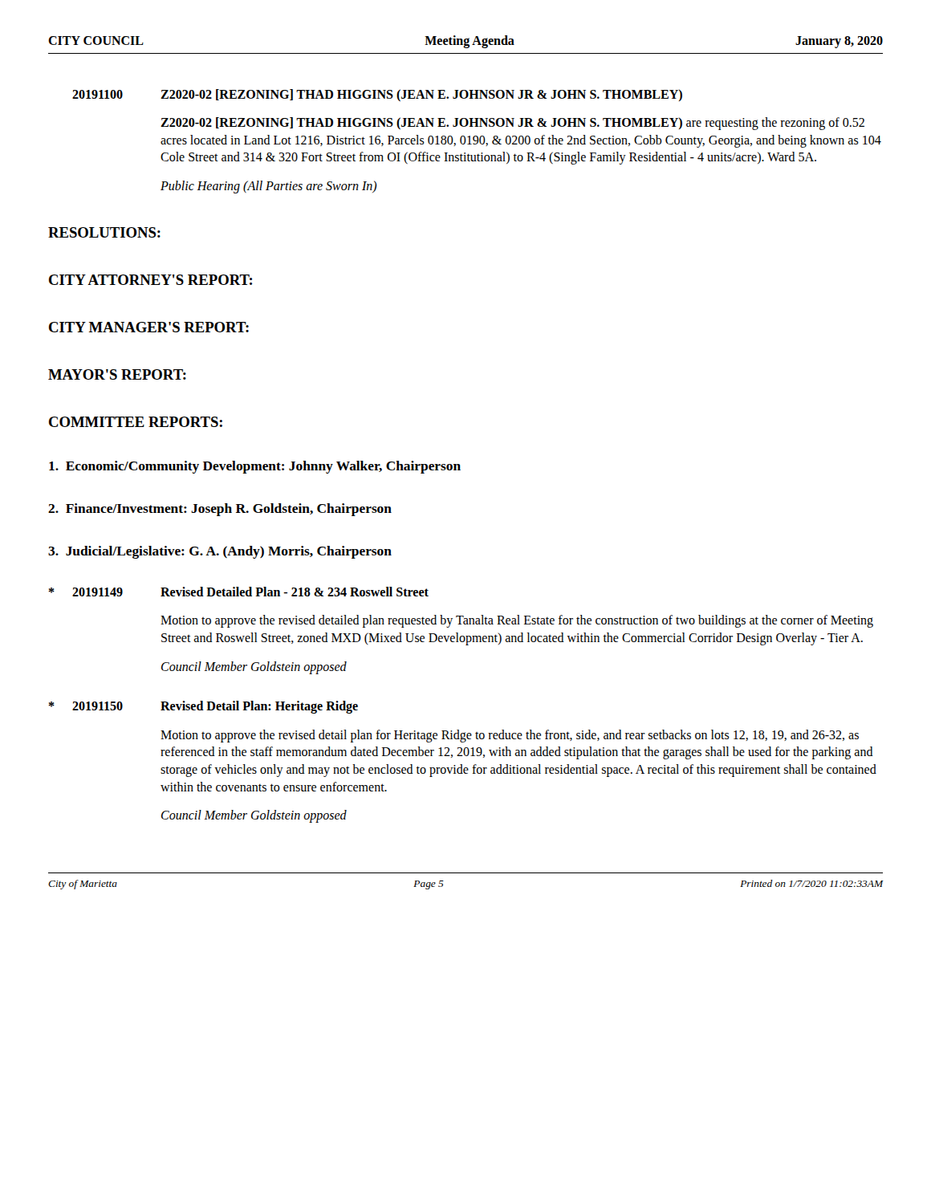CITY COUNCIL
Meeting Agenda
January 8, 2020
20191100
Z2020-02 [REZONING] THAD HIGGINS (JEAN E. JOHNSON JR & JOHN S. THOMBLEY)
Z2020-02 [REZONING] THAD HIGGINS (JEAN E. JOHNSON JR & JOHN S. THOMBLEY) are requesting the rezoning of 0.52 acres located in Land Lot 1216, District 16, Parcels 0180, 0190, & 0200 of the 2nd Section, Cobb County, Georgia, and being known as 104 Cole Street and 314 & 320 Fort Street from OI (Office Institutional) to R-4 (Single Family Residential - 4 units/acre). Ward 5A.
Public Hearing (All Parties are Sworn In)
RESOLUTIONS:
CITY ATTORNEY'S REPORT:
CITY MANAGER'S REPORT:
MAYOR'S REPORT:
COMMITTEE REPORTS:
1. Economic/Community Development: Johnny Walker, Chairperson
2. Finance/Investment: Joseph R. Goldstein, Chairperson
3. Judicial/Legislative: G. A. (Andy) Morris, Chairperson
*
20191149
Revised Detailed Plan - 218 & 234 Roswell Street
Motion to approve the revised detailed plan requested by Tanalta Real Estate for the construction of two buildings at the corner of Meeting Street and Roswell Street, zoned MXD (Mixed Use Development) and located within the Commercial Corridor Design Overlay - Tier A.
Council Member Goldstein opposed
*
20191150
Revised Detail Plan: Heritage Ridge
Motion to approve the revised detail plan for Heritage Ridge to reduce the front, side, and rear setbacks on lots 12, 18, 19, and 26-32, as referenced in the staff memorandum dated December 12, 2019, with an added stipulation that the garages shall be used for the parking and storage of vehicles only and may not be enclosed to provide for additional residential space. A recital of this requirement shall be contained within the covenants to ensure enforcement.
Council Member Goldstein opposed
City of Marietta
Page 5
Printed on 1/7/2020 11:02:33AM